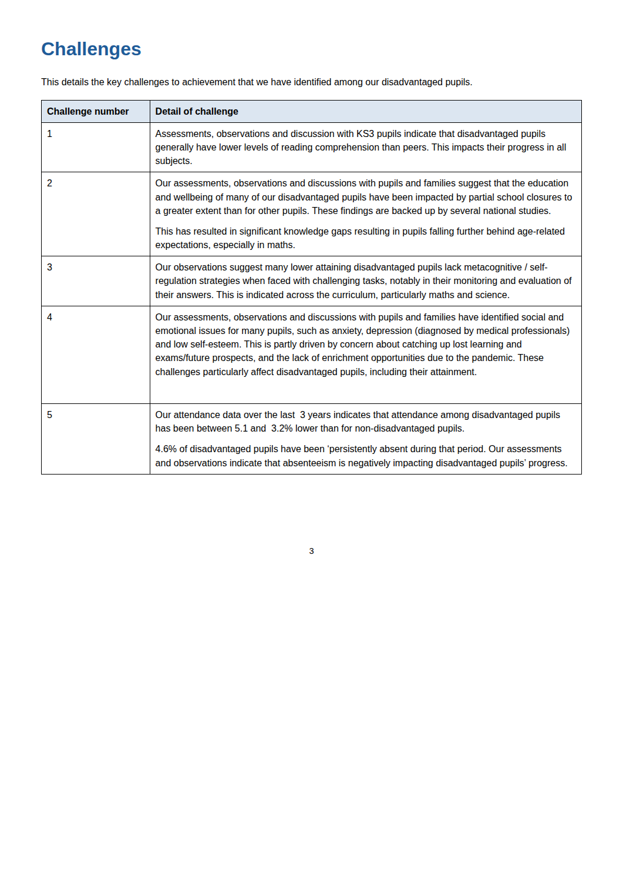Challenges
This details the key challenges to achievement that we have identified among our disadvantaged pupils.
| Challenge number | Detail of challenge |
| --- | --- |
| 1 | Assessments, observations and discussion with KS3 pupils indicate that disadvantaged pupils generally have lower levels of reading comprehension than peers. This impacts their progress in all subjects. |
| 2 | Our assessments, observations and discussions with pupils and families suggest that the education and wellbeing of many of our disadvantaged pupils have been impacted by partial school closures to a greater extent than for other pupils. These findings are backed up by several national studies. This has resulted in significant knowledge gaps resulting in pupils falling further behind age-related expectations, especially in maths. |
| 3 | Our observations suggest many lower attaining disadvantaged pupils lack metacognitive / self-regulation strategies when faced with challenging tasks, notably in their monitoring and evaluation of their answers. This is indicated across the curriculum, particularly maths and science. |
| 4 | Our assessments, observations and discussions with pupils and families have identified social and emotional issues for many pupils, such as anxiety, depression (diagnosed by medical professionals) and low self-esteem. This is partly driven by concern about catching up lost learning and exams/future prospects, and the lack of enrichment opportunities due to the pandemic. These challenges particularly affect disadvantaged pupils, including their attainment. |
| 5 | Our attendance data over the last 3 years indicates that attendance among disadvantaged pupils has been between 5.1 and 3.2% lower than for non-disadvantaged pupils. 4.6% of disadvantaged pupils have been ‘persistently absent during that period. Our assessments and observations indicate that absenteeism is negatively impacting disadvantaged pupils’ progress. |
3